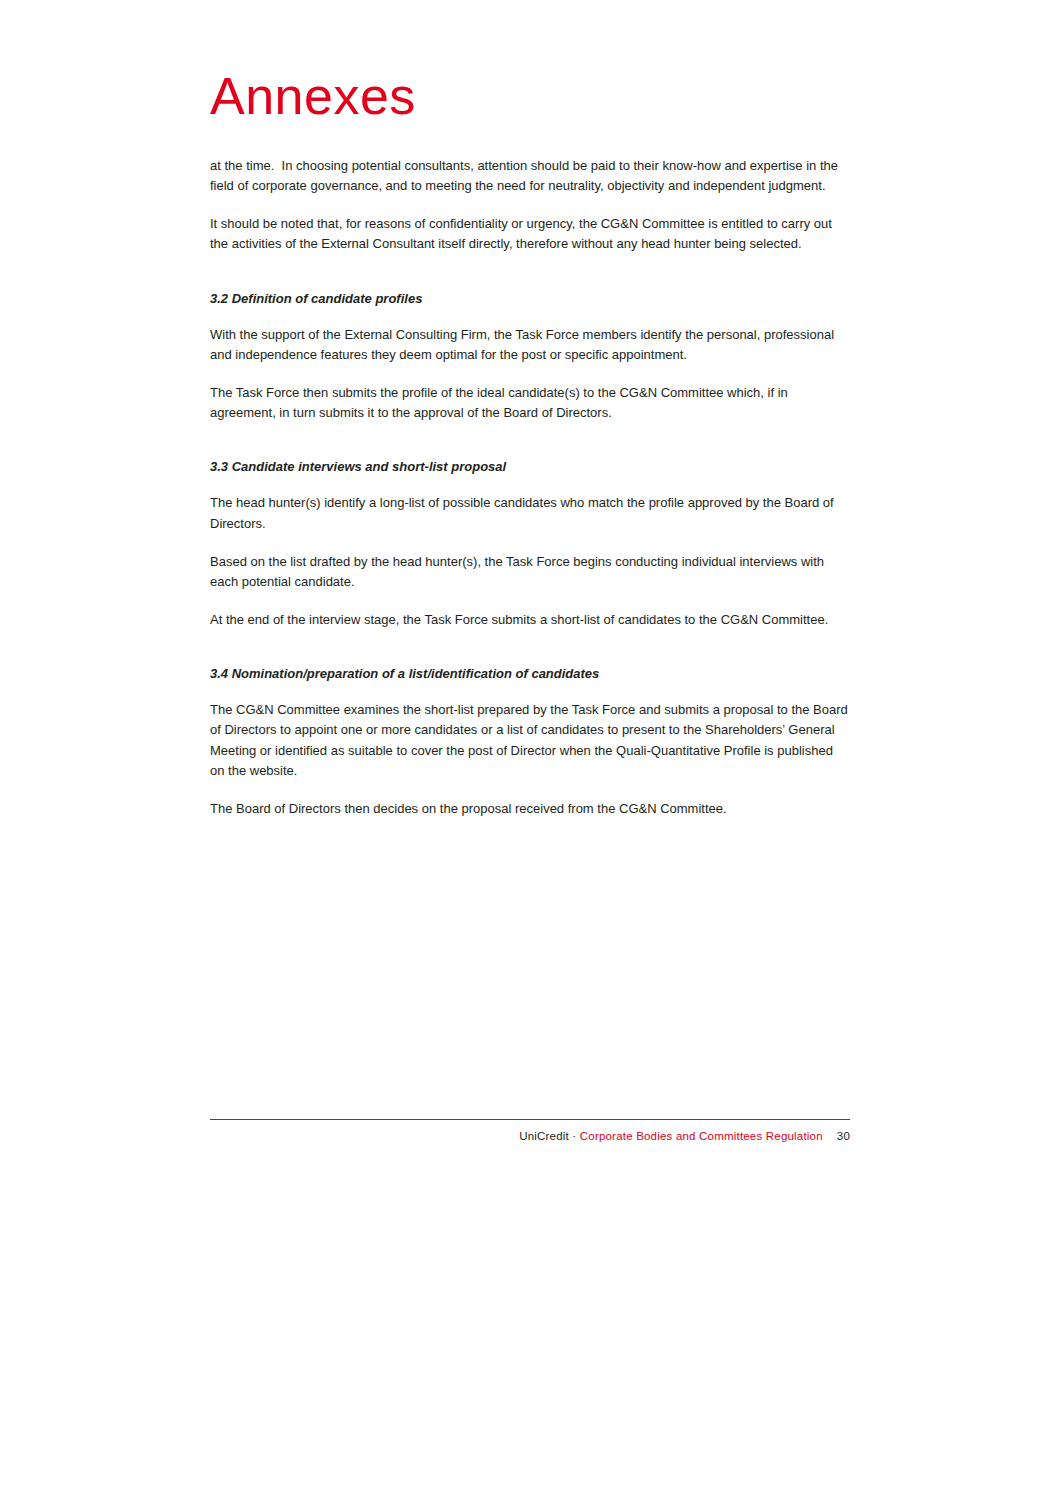Annexes
at the time. In choosing potential consultants, attention should be paid to their know-how and expertise in the field of corporate governance, and to meeting the need for neutrality, objectivity and independent judgment.
It should be noted that, for reasons of confidentiality or urgency, the CG&N Committee is entitled to carry out the activities of the External Consultant itself directly, therefore without any head hunter being selected.
3.2 Definition of candidate profiles
With the support of the External Consulting Firm, the Task Force members identify the personal, professional and independence features they deem optimal for the post or specific appointment.
The Task Force then submits the profile of the ideal candidate(s) to the CG&N Committee which, if in agreement, in turn submits it to the approval of the Board of Directors.
3.3 Candidate interviews and short-list proposal
The head hunter(s) identify a long-list of possible candidates who match the profile approved by the Board of Directors.
Based on the list drafted by the head hunter(s), the Task Force begins conducting individual interviews with each potential candidate.
At the end of the interview stage, the Task Force submits a short-list of candidates to the CG&N Committee.
3.4 Nomination/preparation of a list/identification of candidates
The CG&N Committee examines the short-list prepared by the Task Force and submits a proposal to the Board of Directors to appoint one or more candidates or a list of candidates to present to the Shareholders’ General Meeting or identified as suitable to cover the post of Director when the Quali-Quantitative Profile is published on the website.
The Board of Directors then decides on the proposal received from the CG&N Committee.
UniCredit · Corporate Bodies and Committees Regulation 30